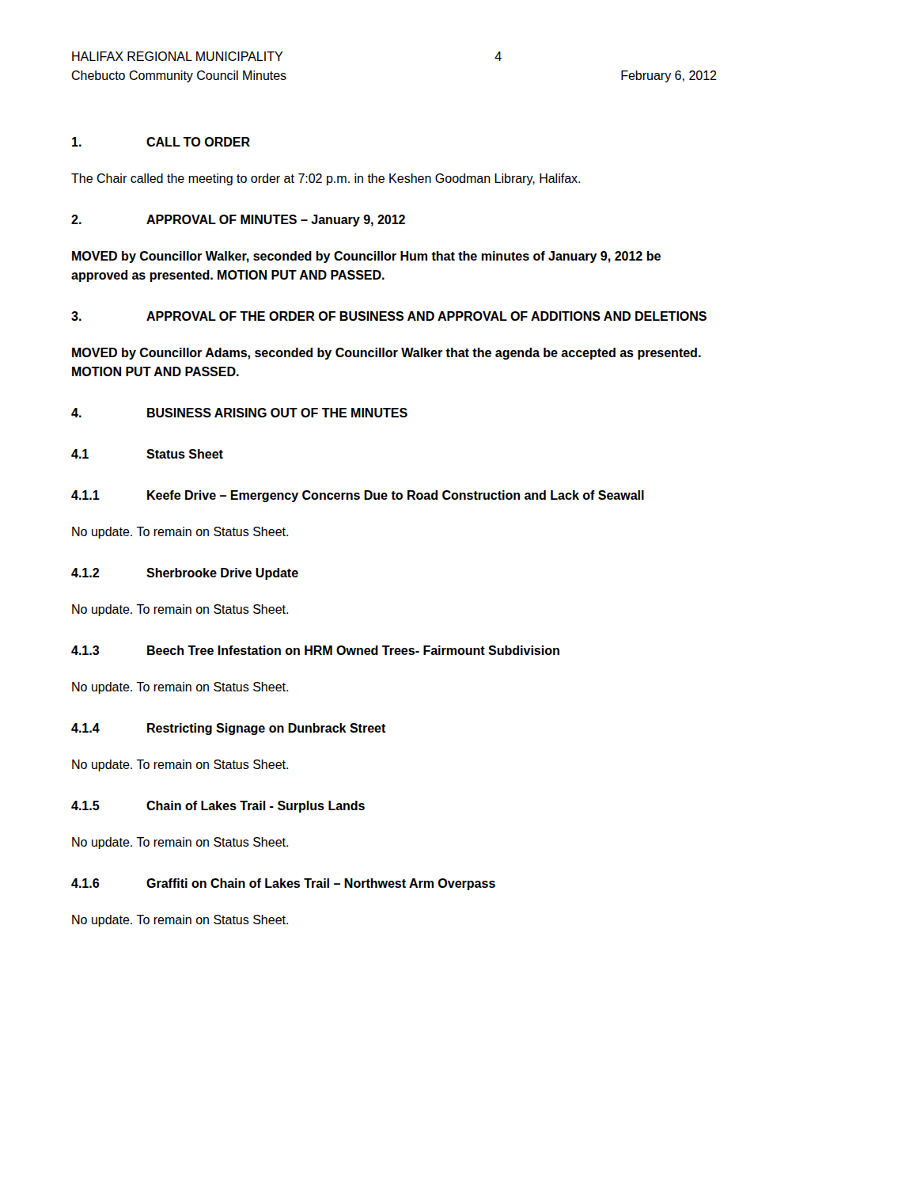HALIFAX REGIONAL MUNICIPALITY
4
Chebucto Community Council Minutes
February 6, 2012
1. CALL TO ORDER
The Chair called the meeting to order at 7:02 p.m. in the Keshen Goodman Library, Halifax.
2. APPROVAL OF MINUTES – January 9, 2012
MOVED by Councillor Walker, seconded by Councillor Hum that the minutes of January 9, 2012 be approved as presented. MOTION PUT AND PASSED.
3. APPROVAL OF THE ORDER OF BUSINESS AND APPROVAL OF ADDITIONS AND DELETIONS
MOVED by Councillor Adams, seconded by Councillor Walker that the agenda be accepted as presented. MOTION PUT AND PASSED.
4. BUSINESS ARISING OUT OF THE MINUTES
4.1 Status Sheet
4.1.1 Keefe Drive – Emergency Concerns Due to Road Construction and Lack of Seawall
No update. To remain on Status Sheet.
4.1.2 Sherbrooke Drive Update
No update. To remain on Status Sheet.
4.1.3 Beech Tree Infestation on HRM Owned Trees- Fairmount Subdivision
No update. To remain on Status Sheet.
4.1.4 Restricting Signage on Dunbrack Street
No update. To remain on Status Sheet.
4.1.5 Chain of Lakes Trail - Surplus Lands
No update. To remain on Status Sheet.
4.1.6 Graffiti on Chain of Lakes Trail – Northwest Arm Overpass
No update. To remain on Status Sheet.